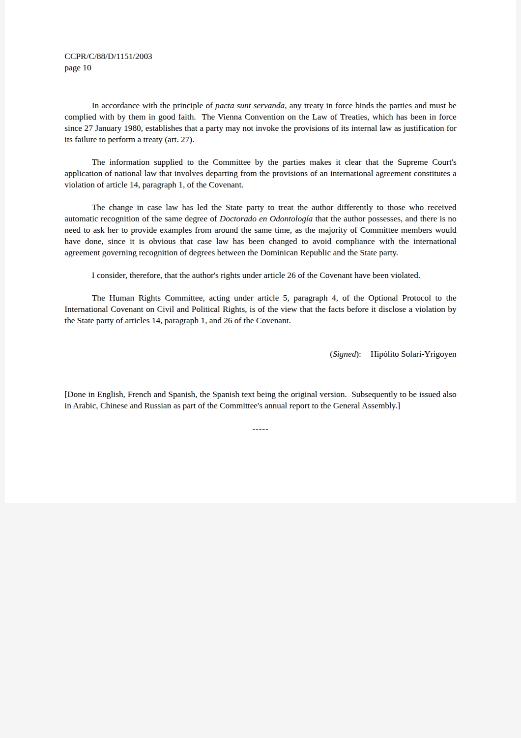CCPR/C/88/D/1151/2003 page 10
In accordance with the principle of pacta sunt servanda, any treaty in force binds the parties and must be complied with by them in good faith. The Vienna Convention on the Law of Treaties, which has been in force since 27 January 1980, establishes that a party may not invoke the provisions of its internal law as justification for its failure to perform a treaty (art. 27).
The information supplied to the Committee by the parties makes it clear that the Supreme Court's application of national law that involves departing from the provisions of an international agreement constitutes a violation of article 14, paragraph 1, of the Covenant.
The change in case law has led the State party to treat the author differently to those who received automatic recognition of the same degree of Doctorado en Odontología that the author possesses, and there is no need to ask her to provide examples from around the same time, as the majority of Committee members would have done, since it is obvious that case law has been changed to avoid compliance with the international agreement governing recognition of degrees between the Dominican Republic and the State party.
I consider, therefore, that the author's rights under article 26 of the Covenant have been violated.
The Human Rights Committee, acting under article 5, paragraph 4, of the Optional Protocol to the International Covenant on Civil and Political Rights, is of the view that the facts before it disclose a violation by the State party of articles 14, paragraph 1, and 26 of the Covenant.
(Signed): Hipólito Solari-Yrigoyen
[Done in English, French and Spanish, the Spanish text being the original version. Subsequently to be issued also in Arabic, Chinese and Russian as part of the Committee's annual report to the General Assembly.]
-----